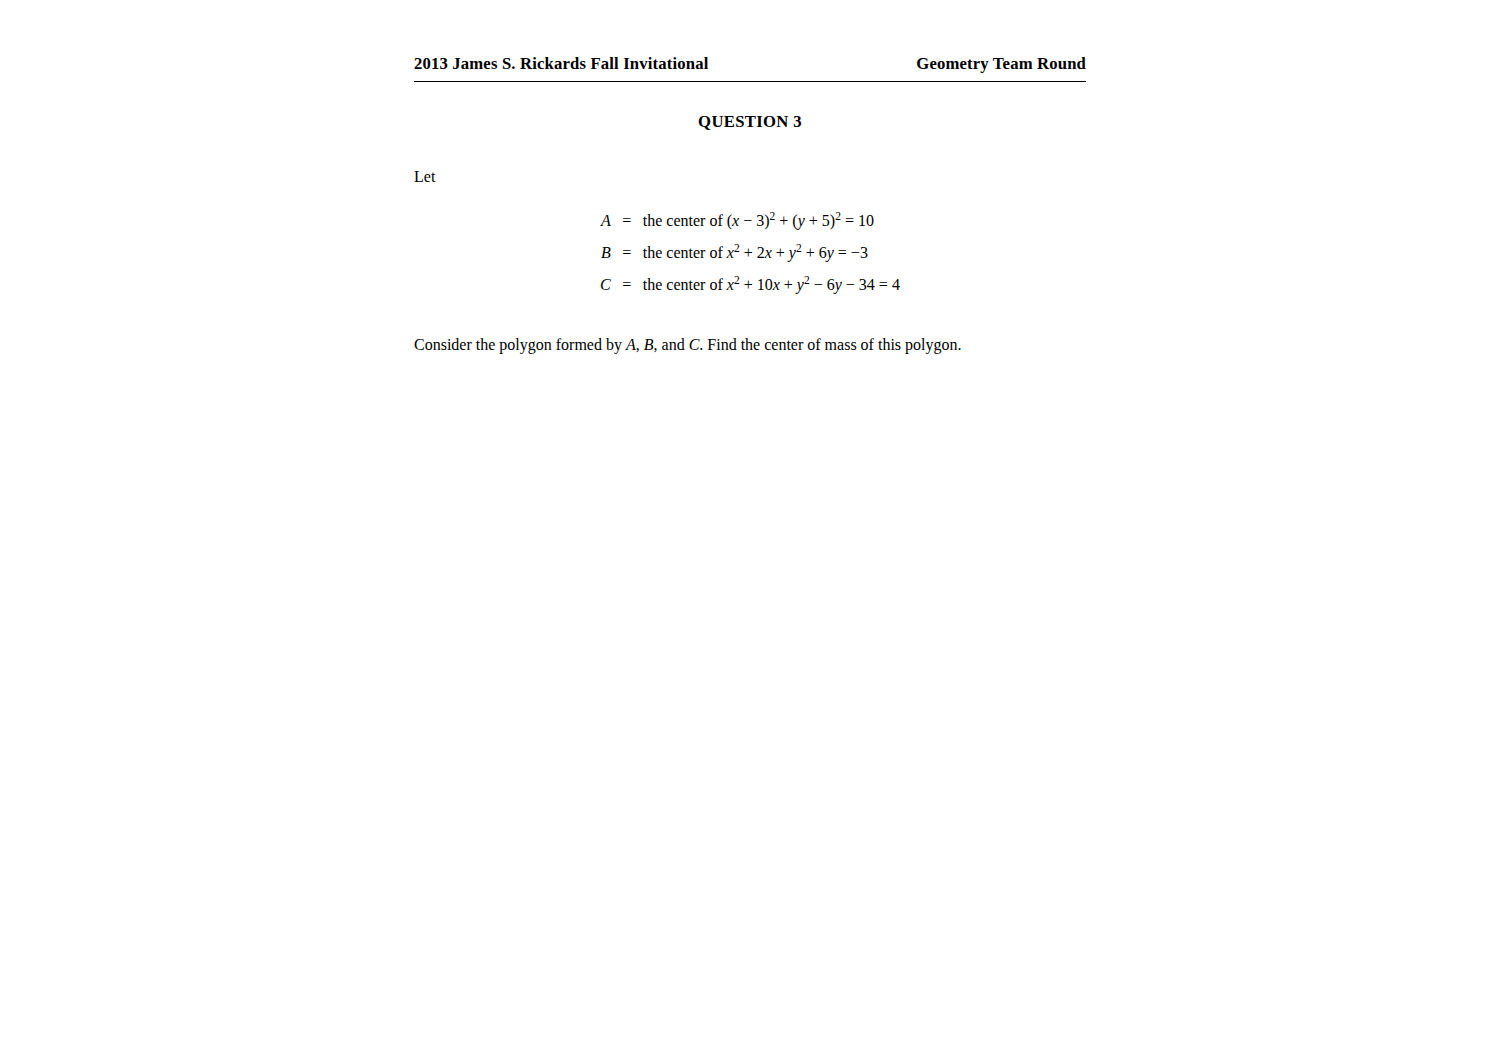2013 James S. Rickards Fall Invitational
Geometry Team Round
QUESTION 3
Let
| A | = | the center of ( x − 3) 2 + ( y + 5) 2 = 10 |
| B | = | the center of x 2 + 2 x + y 2 + 6 y = −3 |
| C | = | the center of x 2 + 10 x + y 2 − 6 y − 34 = 4 |
Consider the polygon formed by A, B, and C. Find the center of mass of this polygon.